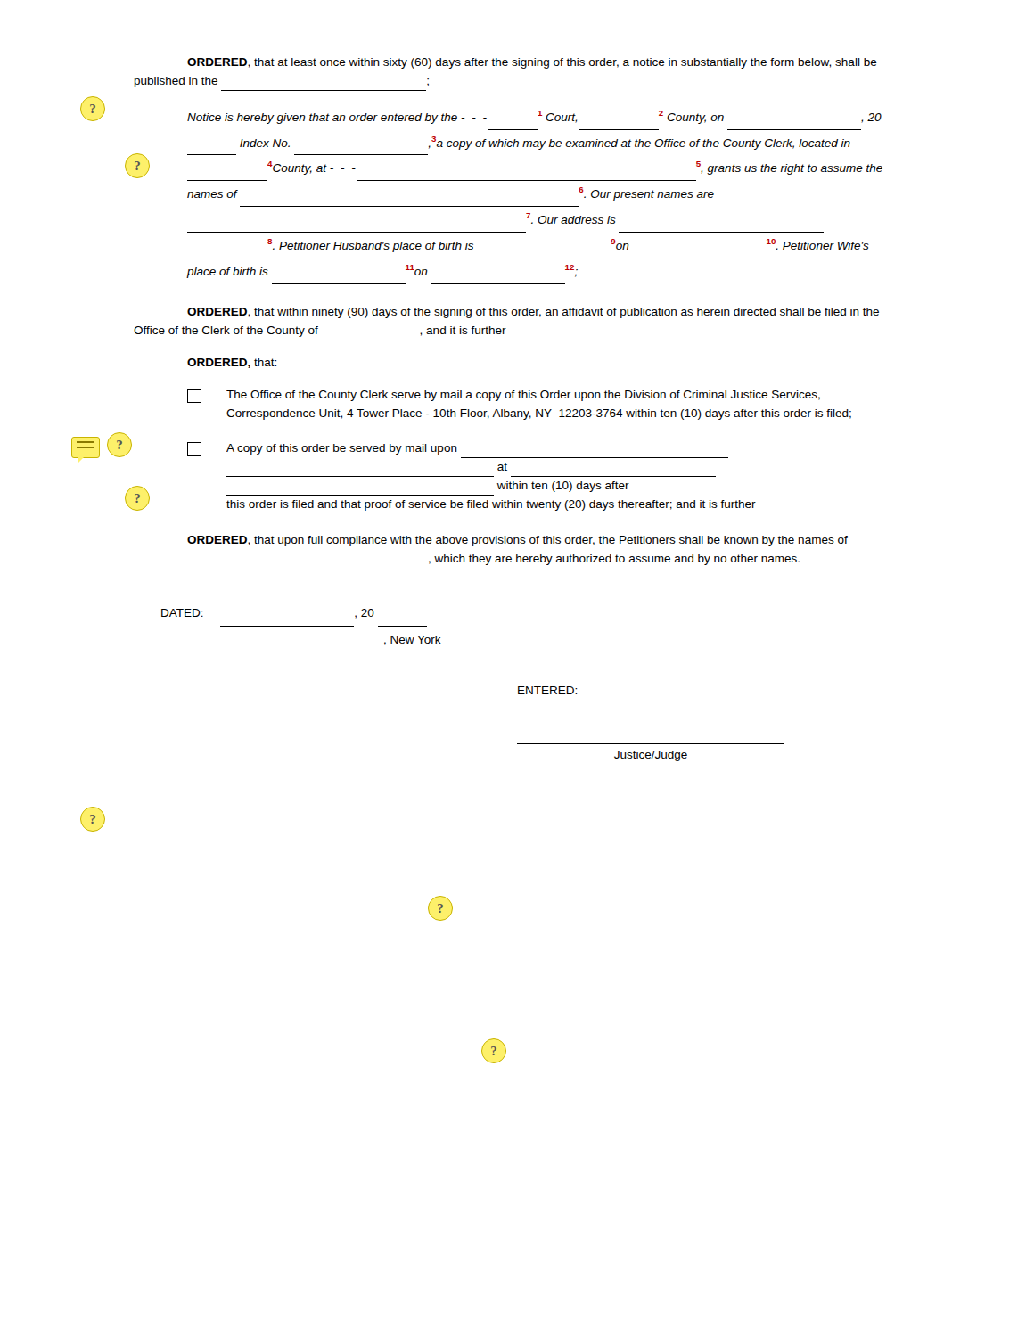?
?
?
?
?
?
?
ORDERED, that at least once within sixty (60) days after the signing of this order, a notice in substantially the form below, shall be published in the ;
Notice is hereby given that an order entered by the - - -1 Court,2 County, on , 20 Index No. ,3a copy of which may be examined at the Office of the County Clerk, located in 4County, at - - -5, grants us the right to assume the names of 6. Our present names are 7. Our address is 8. Petitioner Husband's place of birth is 9on 10. Petitioner Wife's place of birth is 11on 12;
ORDERED, that within ninety (90) days of the signing of this order, an affidavit of publication as herein directed shall be filed in the Office of the Clerk of the County of , and it is further
ORDERED, that:
The Office of the County Clerk serve by mail a copy of this Order upon the Division of Criminal Justice Services, Correspondence Unit, 4 Tower Place - 10th Floor, Albany, NY 12203-3764 within ten (10) days after this order is filed;
A copy of this order be served by mail upon
at
within ten (10) days after
this order is filed and that proof of service be filed within twenty (20) days thereafter; and it is further
ORDERED, that upon full compliance with the above provisions of this order, the Petitioners shall be known by the names of , which they are hereby authorized to assume and by no other names.
DATED: , 20
, New York
ENTERED:
Justice/Judge